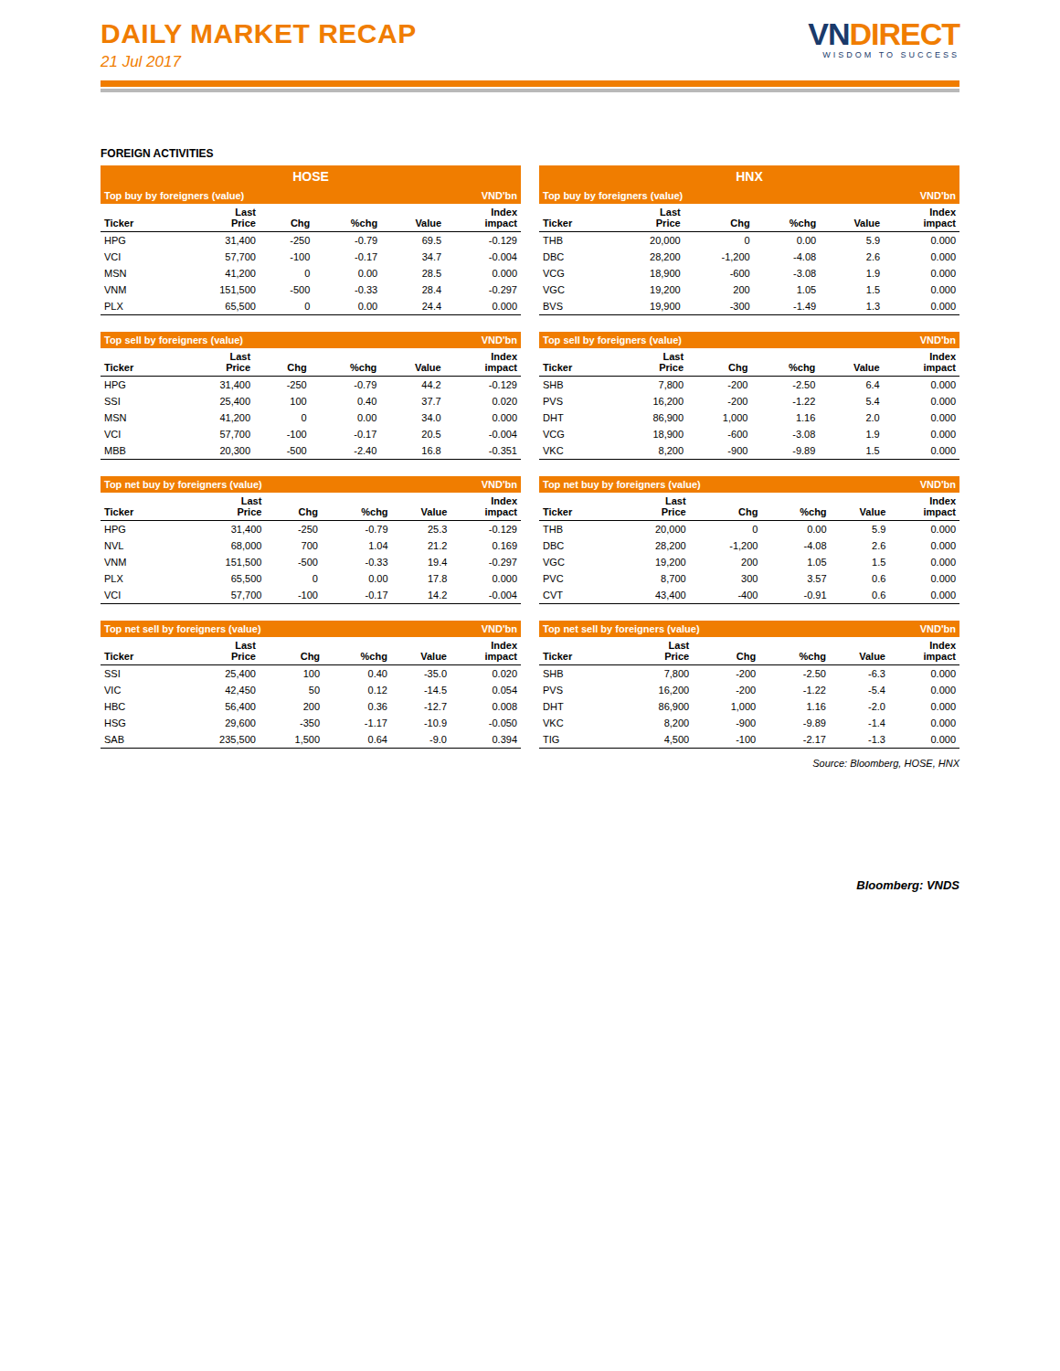DAILY MARKET RECAP
21 Jul 2017
VN DIRECT
WISDOM TO SUCCESS
FOREIGN ACTIVITIES
| HOSE |
| --- |
| Top buy by foreigners (value) | VND'bn |
| Ticker | Last Price | Chg | %chg | Value | Index impact |
| HPG | 31,400 | -250 | -0.79 | 69.5 | -0.129 |
| VCI | 57,700 | -100 | -0.17 | 34.7 | -0.004 |
| MSN | 41,200 | 0 | 0.00 | 28.5 | 0.000 |
| VNM | 151,500 | -500 | -0.33 | 28.4 | -0.297 |
| PLX | 65,500 | 0 | 0.00 | 24.4 | 0.000 |
| Top sell by foreigners (value) | VND'bn |
| --- | --- |
| Ticker | Last Price | Chg | %chg | Value | Index impact |
| HPG | 31,400 | -250 | -0.79 | 44.2 | -0.129 |
| SSI | 25,400 | 100 | 0.40 | 37.7 | 0.020 |
| MSN | 41,200 | 0 | 0.00 | 34.0 | 0.000 |
| VCI | 57,700 | -100 | -0.17 | 20.5 | -0.004 |
| MBB | 20,300 | -500 | -2.40 | 16.8 | -0.351 |
| Top net buy by foreigners (value) | VND'bn |
| --- | --- |
| Ticker | Last Price | Chg | %chg | Value | Index impact |
| HPG | 31,400 | -250 | -0.79 | 25.3 | -0.129 |
| NVL | 68,000 | 700 | 1.04 | 21.2 | 0.169 |
| VNM | 151,500 | -500 | -0.33 | 19.4 | -0.297 |
| PLX | 65,500 | 0 | 0.00 | 17.8 | 0.000 |
| VCI | 57,700 | -100 | -0.17 | 14.2 | -0.004 |
| Top net sell by foreigners (value) | VND'bn |
| --- | --- |
| Ticker | Last Price | Chg | %chg | Value | Index impact |
| SSI | 25,400 | 100 | 0.40 | -35.0 | 0.020 |
| VIC | 42,450 | 50 | 0.12 | -14.5 | 0.054 |
| HBC | 56,400 | 200 | 0.36 | -12.7 | 0.008 |
| HSG | 29,600 | -350 | -1.17 | -10.9 | -0.050 |
| SAB | 235,500 | 1,500 | 0.64 | -9.0 | 0.394 |
| HNX |
| --- |
| Top buy by foreigners (value) | VND'bn |
| Ticker | Last Price | Chg | %chg | Value | Index impact |
| THB | 20,000 | 0 | 0.00 | 5.9 | 0.000 |
| DBC | 28,200 | -1,200 | -4.08 | 2.6 | 0.000 |
| VCG | 18,900 | -600 | -3.08 | 1.9 | 0.000 |
| VGC | 19,200 | 200 | 1.05 | 1.5 | 0.000 |
| BVS | 19,900 | -300 | -1.49 | 1.3 | 0.000 |
| Top sell by foreigners (value) | VND'bn |
| --- | --- |
| Ticker | Last Price | Chg | %chg | Value | Index impact |
| SHB | 7,800 | -200 | -2.50 | 6.4 | 0.000 |
| PVS | 16,200 | -200 | -1.22 | 5.4 | 0.000 |
| DHT | 86,900 | 1,000 | 1.16 | 2.0 | 0.000 |
| VCG | 18,900 | -600 | -3.08 | 1.9 | 0.000 |
| VKC | 8,200 | -900 | -9.89 | 1.5 | 0.000 |
| Top net buy by foreigners (value) | VND'bn |
| --- | --- |
| Ticker | Last Price | Chg | %chg | Value | Index impact |
| THB | 20,000 | 0 | 0.00 | 5.9 | 0.000 |
| DBC | 28,200 | -1,200 | -4.08 | 2.6 | 0.000 |
| VGC | 19,200 | 200 | 1.05 | 1.5 | 0.000 |
| PVC | 8,700 | 300 | 3.57 | 0.6 | 0.000 |
| CVT | 43,400 | -400 | -0.91 | 0.6 | 0.000 |
| Top net sell by foreigners (value) | VND'bn |
| --- | --- |
| Ticker | Last Price | Chg | %chg | Value | Index impact |
| SHB | 7,800 | -200 | -2.50 | -6.3 | 0.000 |
| PVS | 16,200 | -200 | -1.22 | -5.4 | 0.000 |
| DHT | 86,900 | 1,000 | 1.16 | -2.0 | 0.000 |
| VKC | 8,200 | -900 | -9.89 | -1.4 | 0.000 |
| TIG | 4,500 | -100 | -2.17 | -1.3 | 0.000 |
Source: Bloomberg, HOSE, HNX
Bloomberg: VNDS